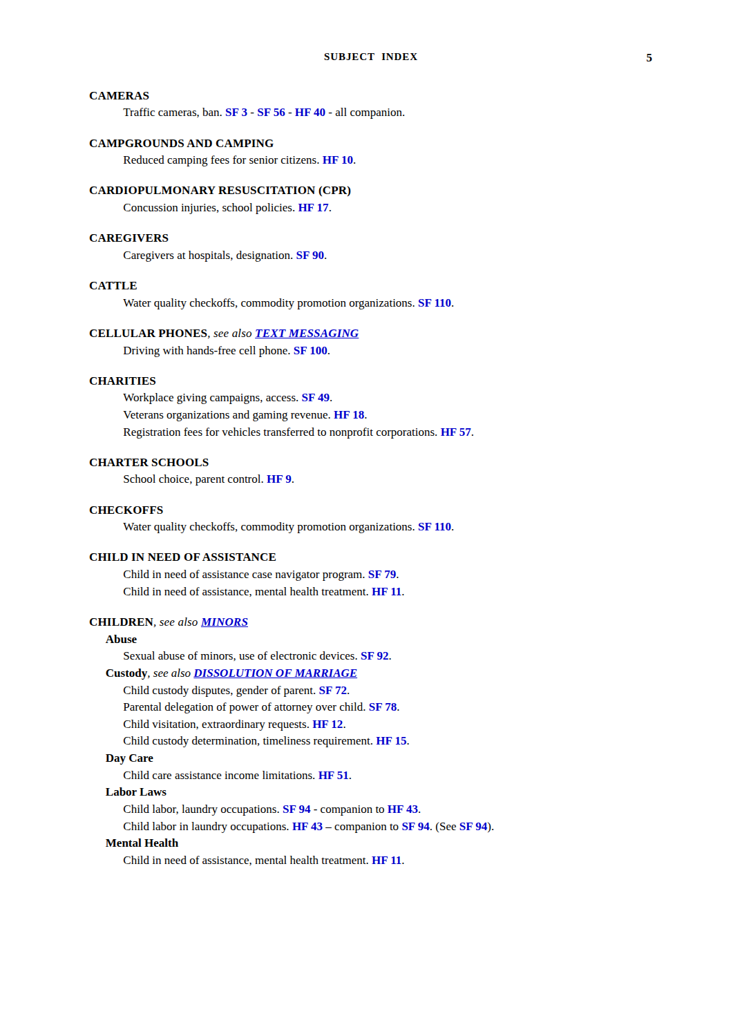SUBJECT INDEX 5
CAMERAS
Traffic cameras, ban. SF 3 - SF 56 - HF 40 - all companion.
CAMPGROUNDS AND CAMPING
Reduced camping fees for senior citizens. HF 10.
CARDIOPULMONARY RESUSCITATION (CPR)
Concussion injuries, school policies. HF 17.
CAREGIVERS
Caregivers at hospitals, designation. SF 90.
CATTLE
Water quality checkoffs, commodity promotion organizations. SF 110.
CELLULAR PHONES, see also TEXT MESSAGING
Driving with hands-free cell phone. SF 100.
CHARITIES
Workplace giving campaigns, access. SF 49.
Veterans organizations and gaming revenue. HF 18.
Registration fees for vehicles transferred to nonprofit corporations. HF 57.
CHARTER SCHOOLS
School choice, parent control. HF 9.
CHECKOFFS
Water quality checkoffs, commodity promotion organizations. SF 110.
CHILD IN NEED OF ASSISTANCE
Child in need of assistance case navigator program. SF 79.
Child in need of assistance, mental health treatment. HF 11.
CHILDREN, see also MINORS
Abuse
Sexual abuse of minors, use of electronic devices. SF 92.
Custody, see also DISSOLUTION OF MARRIAGE
Child custody disputes, gender of parent. SF 72.
Parental delegation of power of attorney over child. SF 78.
Child visitation, extraordinary requests. HF 12.
Child custody determination, timeliness requirement. HF 15.
Day Care
Child care assistance income limitations. HF 51.
Labor Laws
Child labor, laundry occupations. SF 94 - companion to HF 43.
Child labor in laundry occupations. HF 43 – companion to SF 94. (See SF 94).
Mental Health
Child in need of assistance, mental health treatment. HF 11.